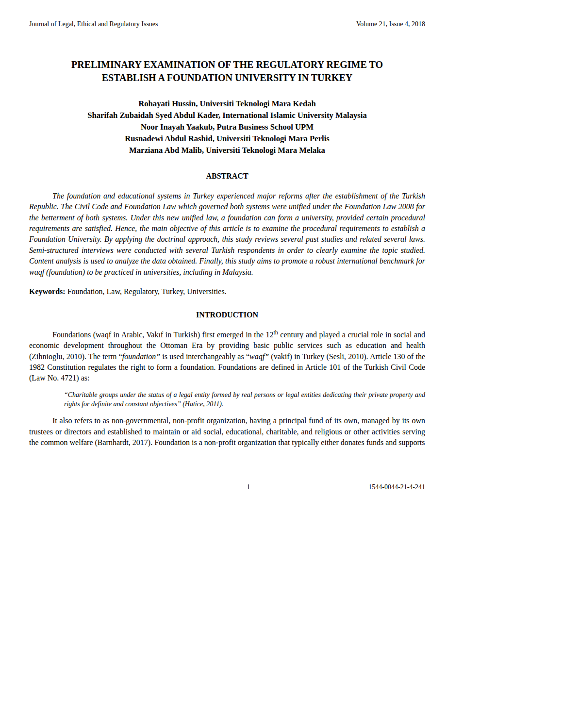Journal of Legal, Ethical and Regulatory Issues Volume 21, Issue 4, 2018
Preliminary Examination of the Regulatory Regime to Establish a Foundation University in Turkey
Rohayati Hussin, Universiti Teknologi Mara Kedah
Sharifah Zubaidah Syed Abdul Kader, International Islamic University Malaysia
Noor Inayah Yaakub, Putra Business School UPM
Rusnadewi Abdul Rashid, Universiti Teknologi Mara Perlis
Marziana Abd Malib, Universiti Teknologi Mara Melaka
Abstract
The foundation and educational systems in Turkey experienced major reforms after the establishment of the Turkish Republic. The Civil Code and Foundation Law which governed both systems were unified under the Foundation Law 2008 for the betterment of both systems. Under this new unified law, a foundation can form a university, provided certain procedural requirements are satisfied. Hence, the main objective of this article is to examine the procedural requirements to establish a Foundation University. By applying the doctrinal approach, this study reviews several past studies and related several laws. Semi-structured interviews were conducted with several Turkish respondents in order to clearly examine the topic studied. Content analysis is used to analyze the data obtained. Finally, this study aims to promote a robust international benchmark for waqf (foundation) to be practiced in universities, including in Malaysia.
Keywords: Foundation, Law, Regulatory, Turkey, Universities.
Introduction
Foundations (waqf in Arabic, Vakıf in Turkish) first emerged in the 12th century and played a crucial role in social and economic development throughout the Ottoman Era by providing basic public services such as education and health (Zihnioglu, 2010). The term “foundation” is used interchangeably as “waqf” (vakif) in Turkey (Sesli, 2010). Article 130 of the 1982 Constitution regulates the right to form a foundation. Foundations are defined in Article 101 of the Turkish Civil Code (Law No. 4721) as:
“Charitable groups under the status of a legal entity formed by real persons or legal entities dedicating their private property and rights for definite and constant objectives” (Hatice, 2011).
It also refers to as non-governmental, non-profit organization, having a principal fund of its own, managed by its own trustees or directors and established to maintain or aid social, educational, charitable, and religious or other activities serving the common welfare (Barnhardt, 2017). Foundation is a non-profit organization that typically either donates funds and supports
1 1544-0044-21-4-241